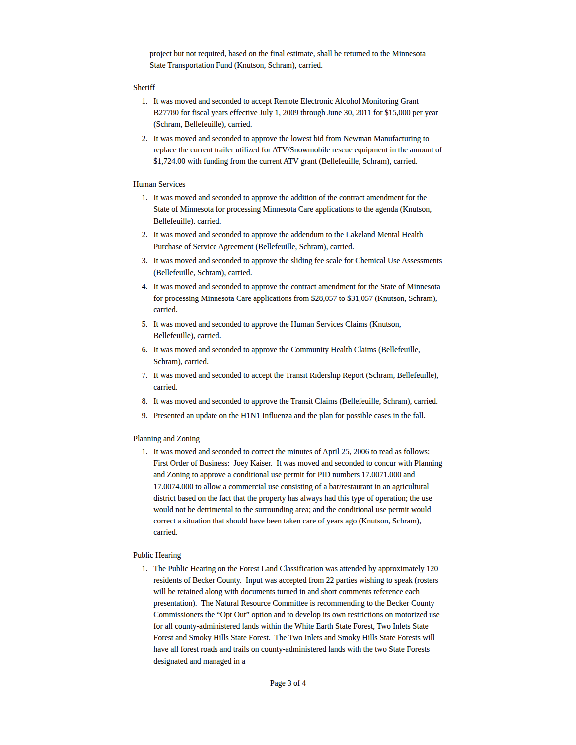project but not required, based on the final estimate, shall be returned to the Minnesota State Transportation Fund (Knutson, Schram), carried.
Sheriff
It was moved and seconded to accept Remote Electronic Alcohol Monitoring Grant B27780 for fiscal years effective July 1, 2009 through June 30, 2011 for $15,000 per year (Schram, Bellefeuille), carried.
It was moved and seconded to approve the lowest bid from Newman Manufacturing to replace the current trailer utilized for ATV/Snowmobile rescue equipment in the amount of $1,724.00 with funding from the current ATV grant (Bellefeuille, Schram), carried.
Human Services
It was moved and seconded to approve the addition of the contract amendment for the State of Minnesota for processing Minnesota Care applications to the agenda (Knutson, Bellefeuille), carried.
It was moved and seconded to approve the addendum to the Lakeland Mental Health Purchase of Service Agreement (Bellefeuille, Schram), carried.
It was moved and seconded to approve the sliding fee scale for Chemical Use Assessments (Bellefeuille, Schram), carried.
It was moved and seconded to approve the contract amendment for the State of Minnesota for processing Minnesota Care applications from $28,057 to $31,057 (Knutson, Schram), carried.
It was moved and seconded to approve the Human Services Claims (Knutson, Bellefeuille), carried.
It was moved and seconded to approve the Community Health Claims (Bellefeuille, Schram), carried.
It was moved and seconded to accept the Transit Ridership Report (Schram, Bellefeuille), carried.
It was moved and seconded to approve the Transit Claims (Bellefeuille, Schram), carried.
Presented an update on the H1N1 Influenza and the plan for possible cases in the fall.
Planning and Zoning
It was moved and seconded to correct the minutes of April 25, 2006 to read as follows: First Order of Business: Joey Kaiser. It was moved and seconded to concur with Planning and Zoning to approve a conditional use permit for PID numbers 17.0071.000 and 17.0074.000 to allow a commercial use consisting of a bar/restaurant in an agricultural district based on the fact that the property has always had this type of operation; the use would not be detrimental to the surrounding area; and the conditional use permit would correct a situation that should have been taken care of years ago (Knutson, Schram), carried.
Public Hearing
The Public Hearing on the Forest Land Classification was attended by approximately 120 residents of Becker County. Input was accepted from 22 parties wishing to speak (rosters will be retained along with documents turned in and short comments reference each presentation). The Natural Resource Committee is recommending to the Becker County Commissioners the “Opt Out” option and to develop its own restrictions on motorized use for all county-administered lands within the White Earth State Forest, Two Inlets State Forest and Smoky Hills State Forest. The Two Inlets and Smoky Hills State Forests will have all forest roads and trails on county-administered lands with the two State Forests designated and managed in a
Page 3 of 4